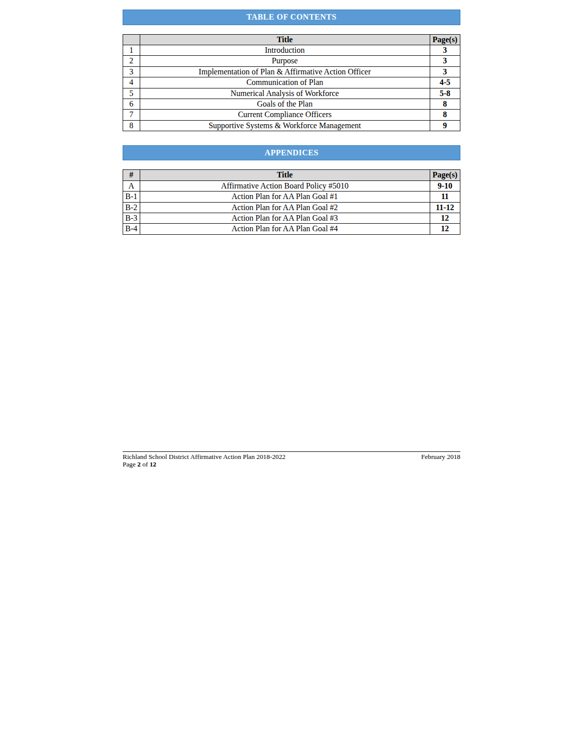TABLE OF CONTENTS
| | Title | Page(s) |
| --- | --- | --- |
| 1 | Introduction | 3 |
| 2 | Purpose | 3 |
| 3 | Implementation of Plan & Affirmative Action Officer | 3 |
| 4 | Communication of Plan | 4-5 |
| 5 | Numerical Analysis of Workforce | 5-8 |
| 6 | Goals of the Plan | 8 |
| 7 | Current Compliance Officers | 8 |
| 8 | Supportive Systems & Workforce Management | 9 |
APPENDICES
| # | Title | Page(s) |
| --- | --- | --- |
| A | Affirmative Action Board Policy #5010 | 9-10 |
| B-1 | Action Plan for AA Plan Goal #1 | 11 |
| B-2 | Action Plan for AA Plan Goal #2 | 11-12 |
| B-3 | Action Plan for AA Plan Goal #3 | 12 |
| B-4 | Action Plan for AA Plan Goal #4 | 12 |
Richland School District Affirmative Action Plan 2018-2022 February 2018 Page 2 of 12